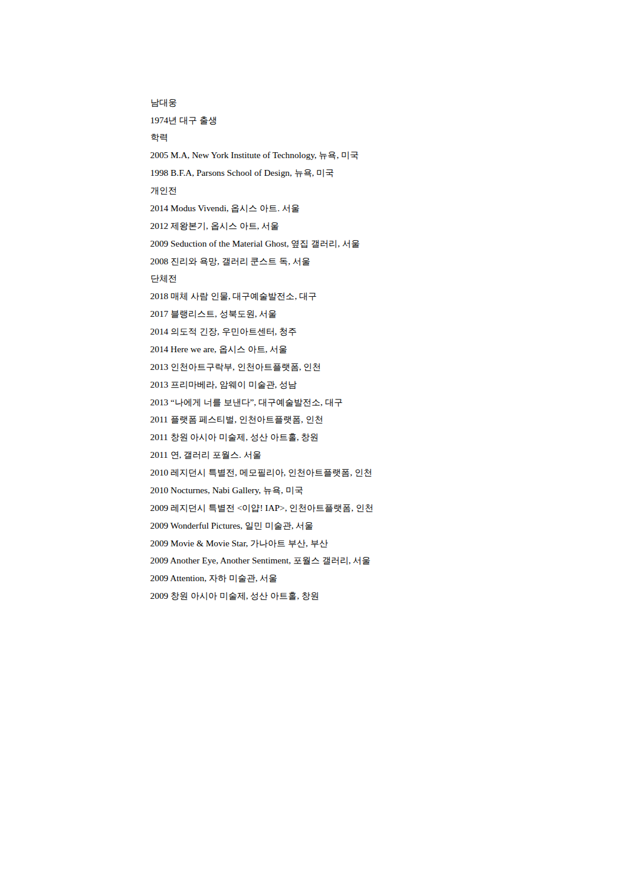남대웅
1974년 대구 출생
학력
2005 M.A, New York Institute of Technology, 뉴욕, 미국
1998 B.F.A, Parsons School of Design, 뉴욕, 미국
개인전
2014 Modus Vivendi, 옵시스 아트. 서울
2012 제왕본기, 옵시스 아트, 서울
2009 Seduction of the Material Ghost, 옆집 갤러리, 서울
2008 진리와 욕망, 갤러리 쿤스트 독, 서울
단체전
2018 매체 사람 인물, 대구예술발전소, 대구
2017 블랭리스트, 성북도원, 서울
2014 의도적 긴장, 우민아트센터, 청주
2014 Here we are, 옵시스 아트, 서울
2013 인천아트구락부, 인천아트플랫폼, 인천
2013 프리마베라, 암웨이 미술관, 성남
2013 “나에게 너를 보낸다”, 대구예술발전소, 대구
2011 플랫폼 페스티벌, 인천아트플랫폼, 인천
2011 창원 아시아 미술제, 성산 아트홀, 창원
2011 연, 갤러리 포월스. 서울
2010 레지던시 특별전, 메모필리아, 인천아트플랫폼, 인천
2010 Nocturnes, Nabi Gallery, 뉴욕, 미국
2009 레지던시 특별전 <이얍! IAP>, 인천아트플랫폼, 인천
2009 Wonderful Pictures, 일민 미술관, 서울
2009 Movie & Movie Star, 가나아트 부산, 부산
2009 Another Eye, Another Sentiment, 포월스 갤러리, 서울
2009 Attention, 자하 미술관, 서울
2009 창원 아시아 미술제, 성산 아트홀, 창원